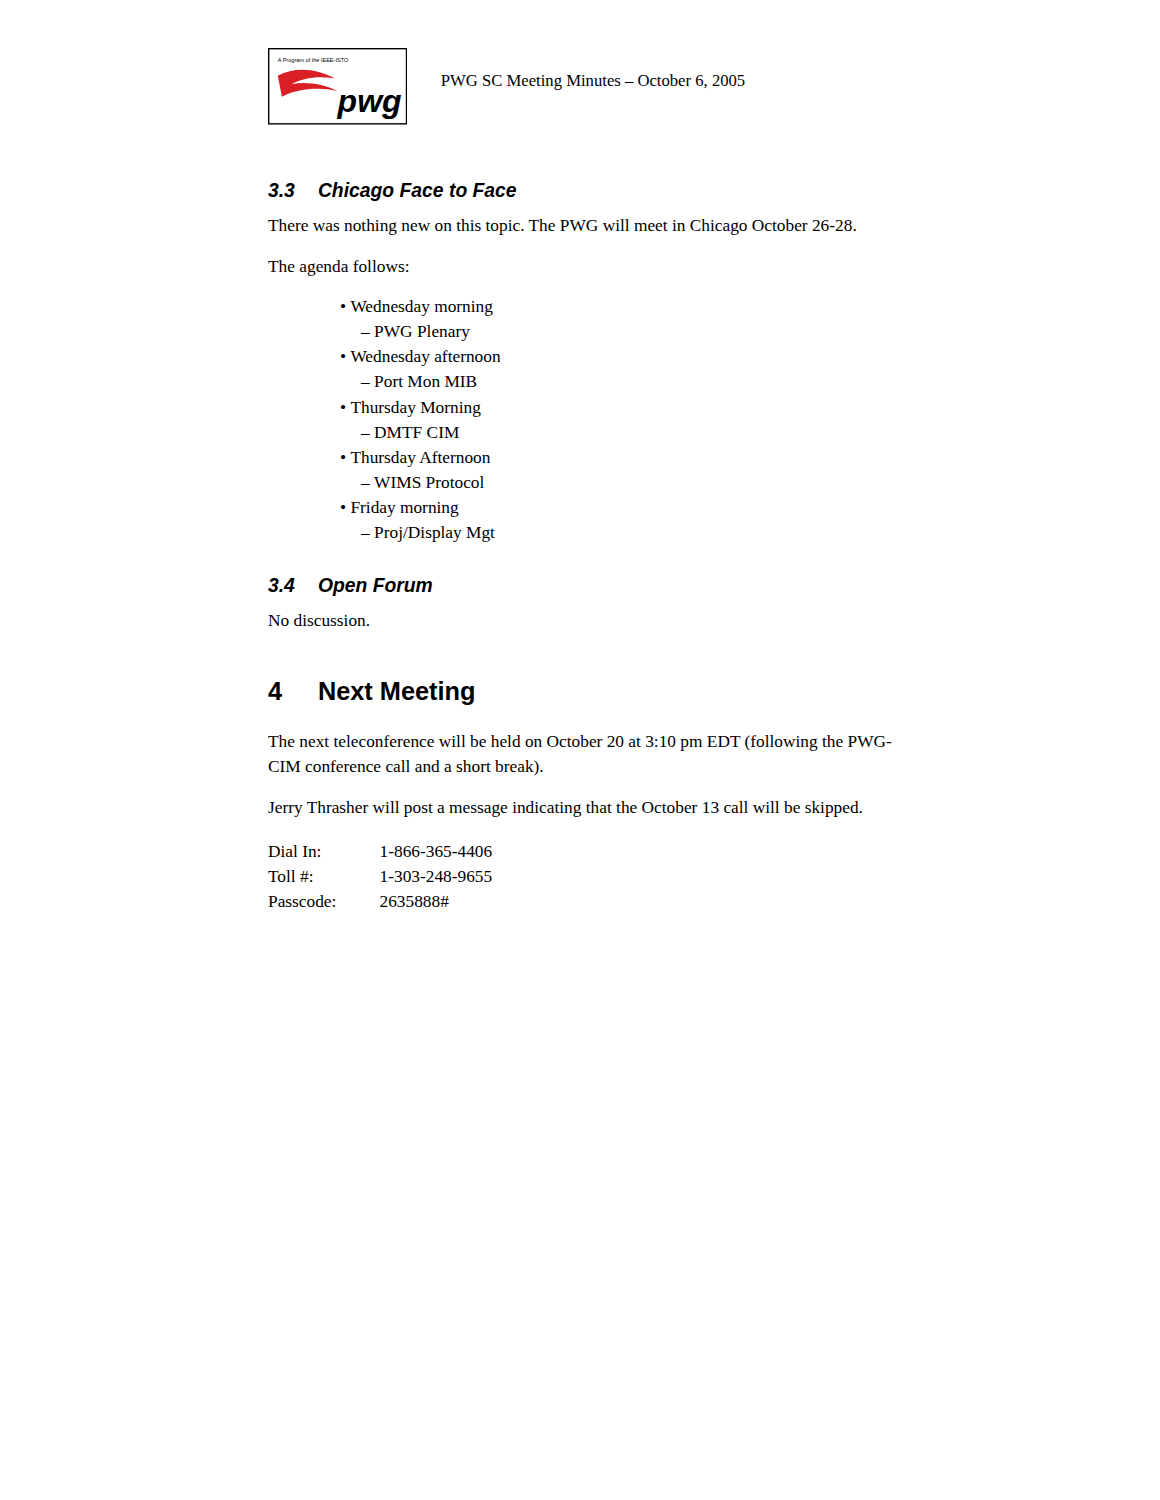A Program of the IEEE-ISTO pwg
PWG SC Meeting Minutes – October 6, 2005
3.3 Chicago Face to Face
There was nothing new on this topic. The PWG will meet in Chicago October 26-28.
The agenda follows:
Wednesday morning
PWG Plenary
Wednesday afternoon
Port Mon MIB
Thursday Morning
DMTF CIM
Thursday Afternoon
WIMS Protocol
Friday morning
Proj/Display Mgt
3.4 Open Forum
No discussion.
4 Next Meeting
The next teleconference will be held on October 20 at 3:10 pm EDT (following the PWG-CIM conference call and a short break).
Jerry Thrasher will post a message indicating that the October 13 call will be skipped.
| Dial In: | 1-866-365-4406 |
| Toll #: | 1-303-248-9655 |
| Passcode: | 2635888# |